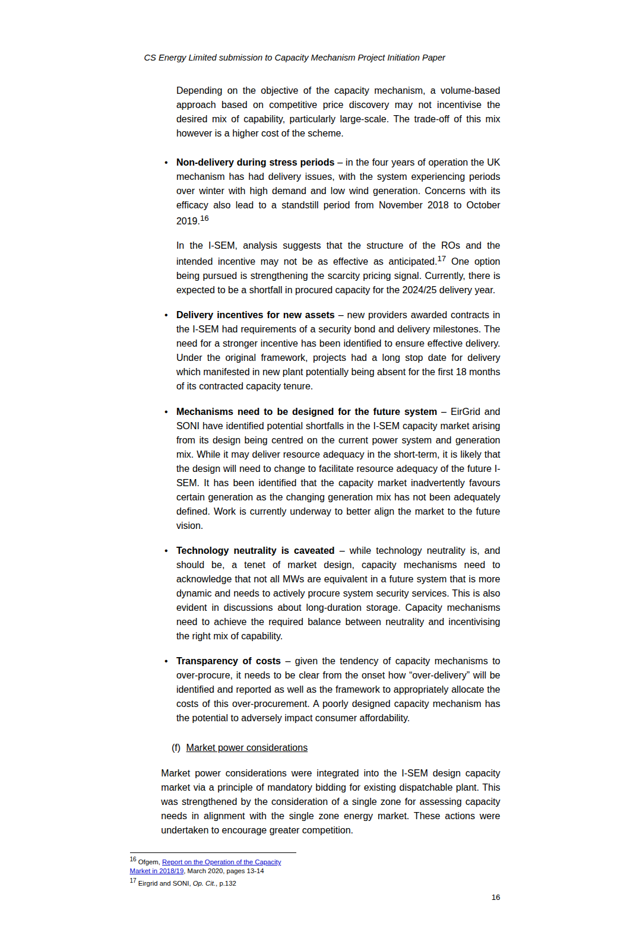CS Energy Limited submission to Capacity Mechanism Project Initiation Paper
Depending on the objective of the capacity mechanism, a volume-based approach based on competitive price discovery may not incentivise the desired mix of capability, particularly large-scale. The trade-off of this mix however is a higher cost of the scheme.
Non-delivery during stress periods – in the four years of operation the UK mechanism has had delivery issues, with the system experiencing periods over winter with high demand and low wind generation. Concerns with its efficacy also lead to a standstill period from November 2018 to October 2019.16
In the I-SEM, analysis suggests that the structure of the ROs and the intended incentive may not be as effective as anticipated.17 One option being pursued is strengthening the scarcity pricing signal. Currently, there is expected to be a shortfall in procured capacity for the 2024/25 delivery year.
Delivery incentives for new assets – new providers awarded contracts in the I-SEM had requirements of a security bond and delivery milestones. The need for a stronger incentive has been identified to ensure effective delivery. Under the original framework, projects had a long stop date for delivery which manifested in new plant potentially being absent for the first 18 months of its contracted capacity tenure.
Mechanisms need to be designed for the future system – EirGrid and SONI have identified potential shortfalls in the I-SEM capacity market arising from its design being centred on the current power system and generation mix. While it may deliver resource adequacy in the short-term, it is likely that the design will need to change to facilitate resource adequacy of the future I-SEM. It has been identified that the capacity market inadvertently favours certain generation as the changing generation mix has not been adequately defined. Work is currently underway to better align the market to the future vision.
Technology neutrality is caveated – while technology neutrality is, and should be, a tenet of market design, capacity mechanisms need to acknowledge that not all MWs are equivalent in a future system that is more dynamic and needs to actively procure system security services. This is also evident in discussions about long-duration storage. Capacity mechanisms need to achieve the required balance between neutrality and incentivising the right mix of capability.
Transparency of costs – given the tendency of capacity mechanisms to over-procure, it needs to be clear from the onset how “over-delivery” will be identified and reported as well as the framework to appropriately allocate the costs of this over-procurement. A poorly designed capacity mechanism has the potential to adversely impact consumer affordability.
(f) Market power considerations
Market power considerations were integrated into the I-SEM design capacity market via a principle of mandatory bidding for existing dispatchable plant. This was strengthened by the consideration of a single zone for assessing capacity needs in alignment with the single zone energy market. These actions were undertaken to encourage greater competition.
16 Ofgem, Report on the Operation of the Capacity Market in 2018/19, March 2020, pages 13-14
17 Eirgrid and SONI, Op. Cit., p.132
16